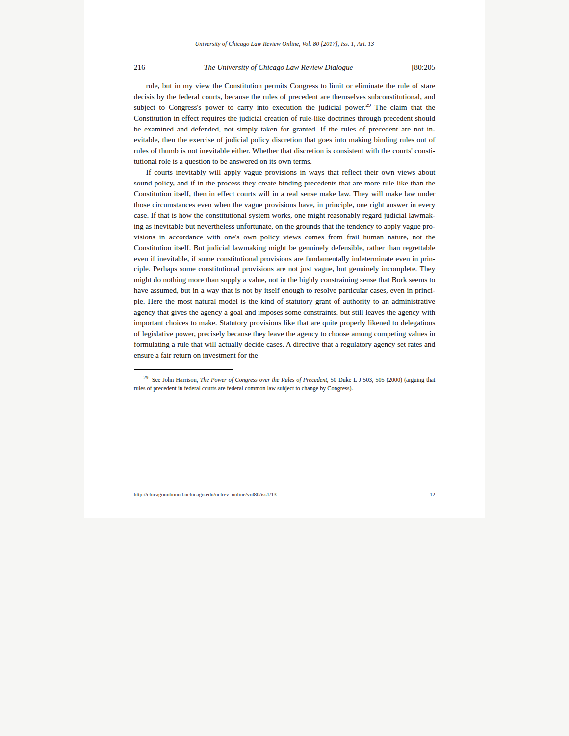University of Chicago Law Review Online, Vol. 80 [2017], Iss. 1, Art. 13
216 The University of Chicago Law Review Dialogue [80:205
rule, but in my view the Constitution permits Congress to limit or eliminate the rule of stare decisis by the federal courts, because the rules of precedent are themselves subconstitutional, and subject to Congress's power to carry into execution the judicial power.29 The claim that the Constitution in effect requires the judicial creation of rule-like doctrines through precedent should be examined and defended, not simply taken for granted. If the rules of precedent are not inevitable, then the exercise of judicial policy discretion that goes into making binding rules out of rules of thumb is not inevitable either. Whether that discretion is consistent with the courts' constitutional role is a question to be answered on its own terms.
If courts inevitably will apply vague provisions in ways that reflect their own views about sound policy, and if in the process they create binding precedents that are more rule-like than the Constitution itself, then in effect courts will in a real sense make law. They will make law under those circumstances even when the vague provisions have, in principle, one right answer in every case. If that is how the constitutional system works, one might reasonably regard judicial lawmaking as inevitable but nevertheless unfortunate, on the grounds that the tendency to apply vague provisions in accordance with one's own policy views comes from frail human nature, not the Constitution itself. But judicial lawmaking might be genuinely defensible, rather than regrettable even if inevitable, if some constitutional provisions are fundamentally indeterminate even in principle. Perhaps some constitutional provisions are not just vague, but genuinely incomplete. They might do nothing more than supply a value, not in the highly constraining sense that Bork seems to have assumed, but in a way that is not by itself enough to resolve particular cases, even in principle. Here the most natural model is the kind of statutory grant of authority to an administrative agency that gives the agency a goal and imposes some constraints, but still leaves the agency with important choices to make. Statutory provisions like that are quite properly likened to delegations of legislative power, precisely because they leave the agency to choose among competing values in formulating a rule that will actually decide cases. A directive that a regulatory agency set rates and ensure a fair return on investment for the
29 See John Harrison, The Power of Congress over the Rules of Precedent, 50 Duke L J 503, 505 (2000) (arguing that rules of precedent in federal courts are federal common law subject to change by Congress).
http://chicagounbound.uchicago.edu/uclrev_online/vol80/iss1/13 12